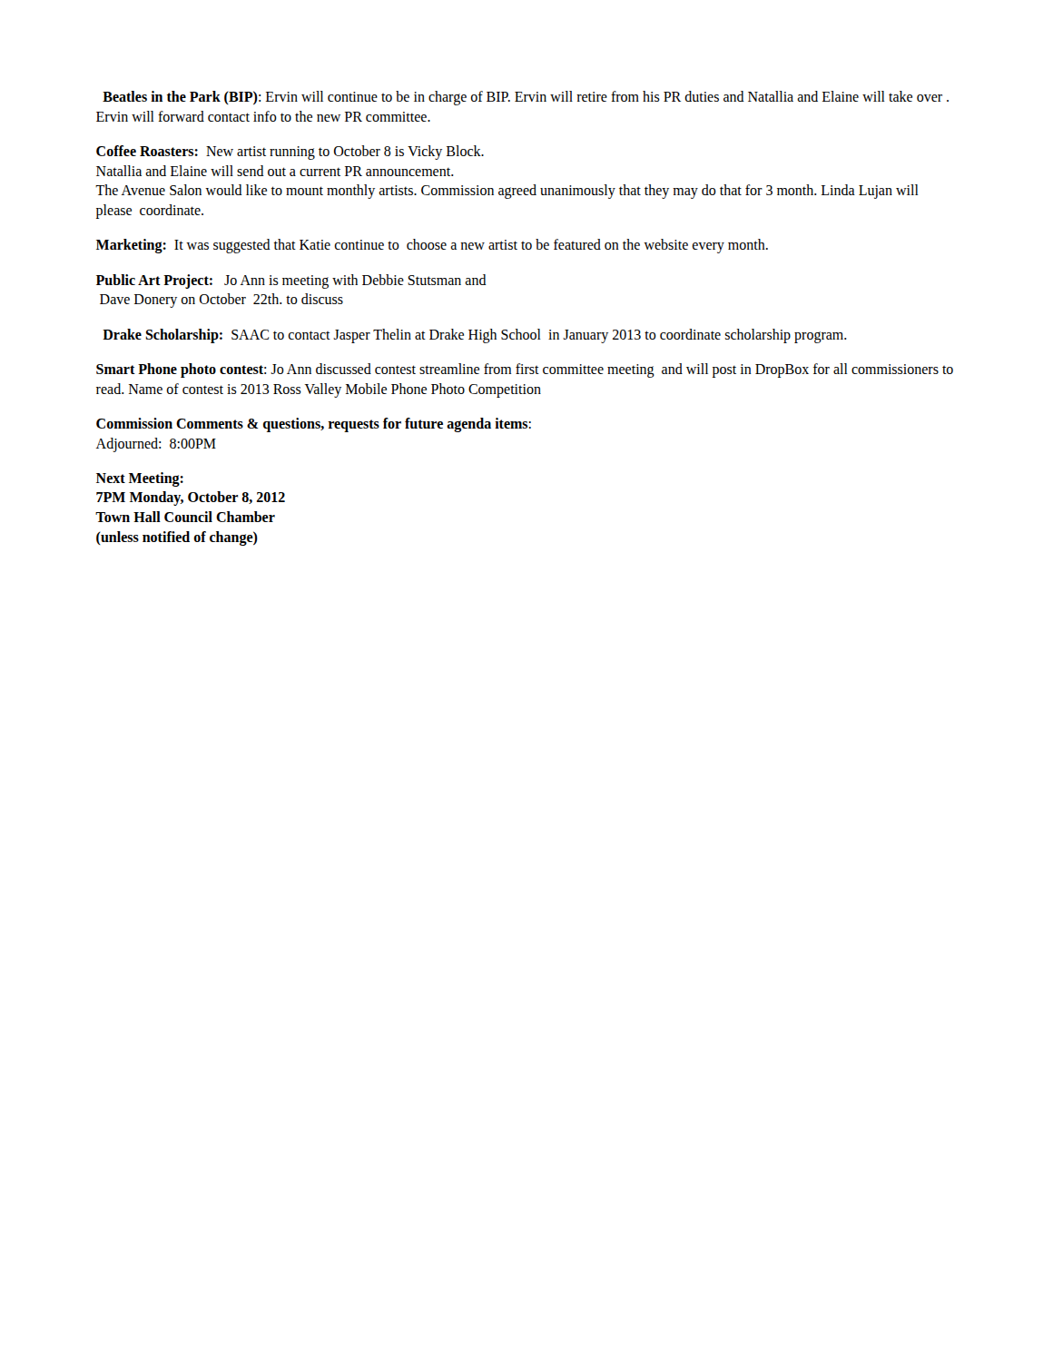Beatles in the Park (BIP): Ervin will continue to be in charge of BIP. Ervin will retire from his PR duties and Natallia and Elaine will take over . Ervin will forward contact info to the new PR committee.
Coffee Roasters: New artist running to October 8 is Vicky Block.
Natallia and Elaine will send out a current PR announcement.
The Avenue Salon would like to mount monthly artists. Commission agreed unanimously that they may do that for 3 month. Linda Lujan will please coordinate.
Marketing: It was suggested that Katie continue to choose a new artist to be featured on the website every month.
Public Art Project: Jo Ann is meeting with Debbie Stutsman and
Dave Donery on October 22th. to discuss
Drake Scholarship: SAAC to contact Jasper Thelin at Drake High School in January 2013 to coordinate scholarship program.
Smart Phone photo contest: Jo Ann discussed contest streamline from first committee meeting and will post in DropBox for all commissioners to read. Name of contest is 2013 Ross Valley Mobile Phone Photo Competition
Commission Comments & questions, requests for future agenda items:
Adjourned: 8:00PM
Next Meeting:
7PM Monday, October 8, 2012
Town Hall Council Chamber
(unless notified of change)